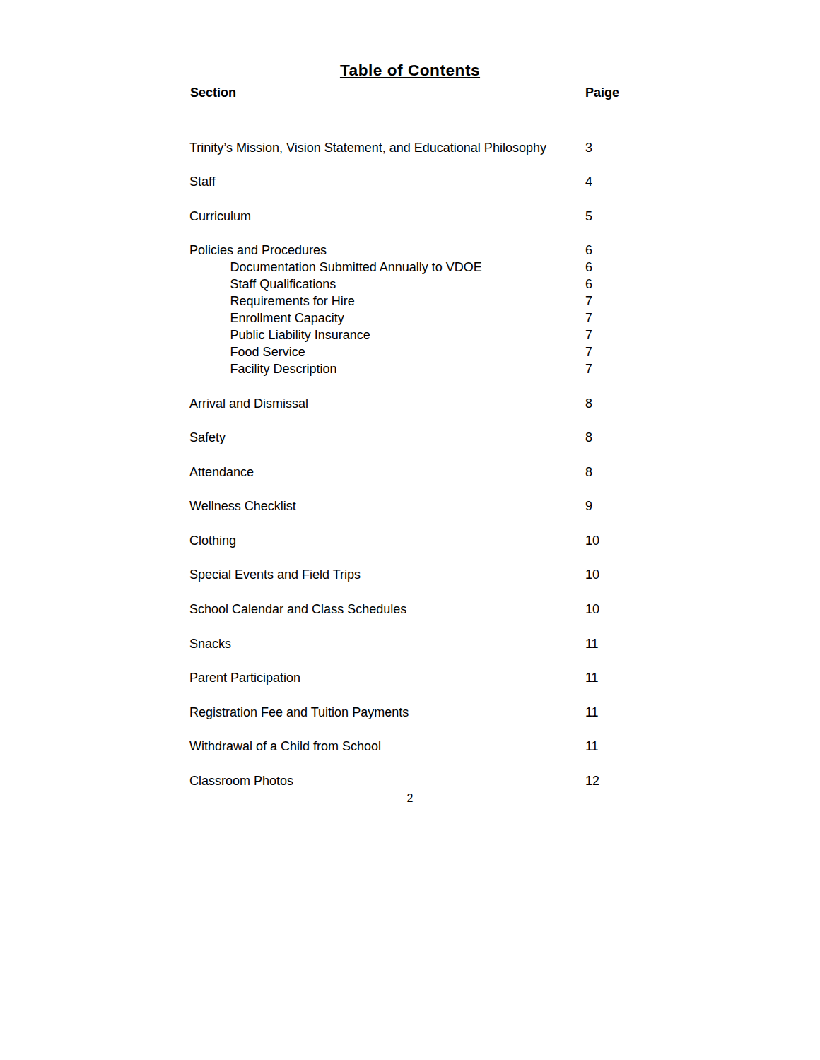Table of Contents
| Section | Paige |
| --- | --- |
| Trinity’s Mission, Vision Statement, and Educational Philosophy | 3 |
| Staff | 4 |
| Curriculum | 5 |
| Policies and Procedures | 6 |
| Documentation Submitted Annually to VDOE | 6 |
| Staff Qualifications | 6 |
| Requirements for Hire | 7 |
| Enrollment Capacity | 7 |
| Public Liability Insurance | 7 |
| Food Service | 7 |
| Facility Description | 7 |
| Arrival and Dismissal | 8 |
| Safety | 8 |
| Attendance | 8 |
| Wellness Checklist | 9 |
| Clothing | 10 |
| Special Events and Field Trips | 10 |
| School Calendar and Class Schedules | 10 |
| Snacks | 11 |
| Parent Participation | 11 |
| Registration Fee and Tuition Payments | 11 |
| Withdrawal of a Child from School | 11 |
| Classroom Photos | 12 |
2